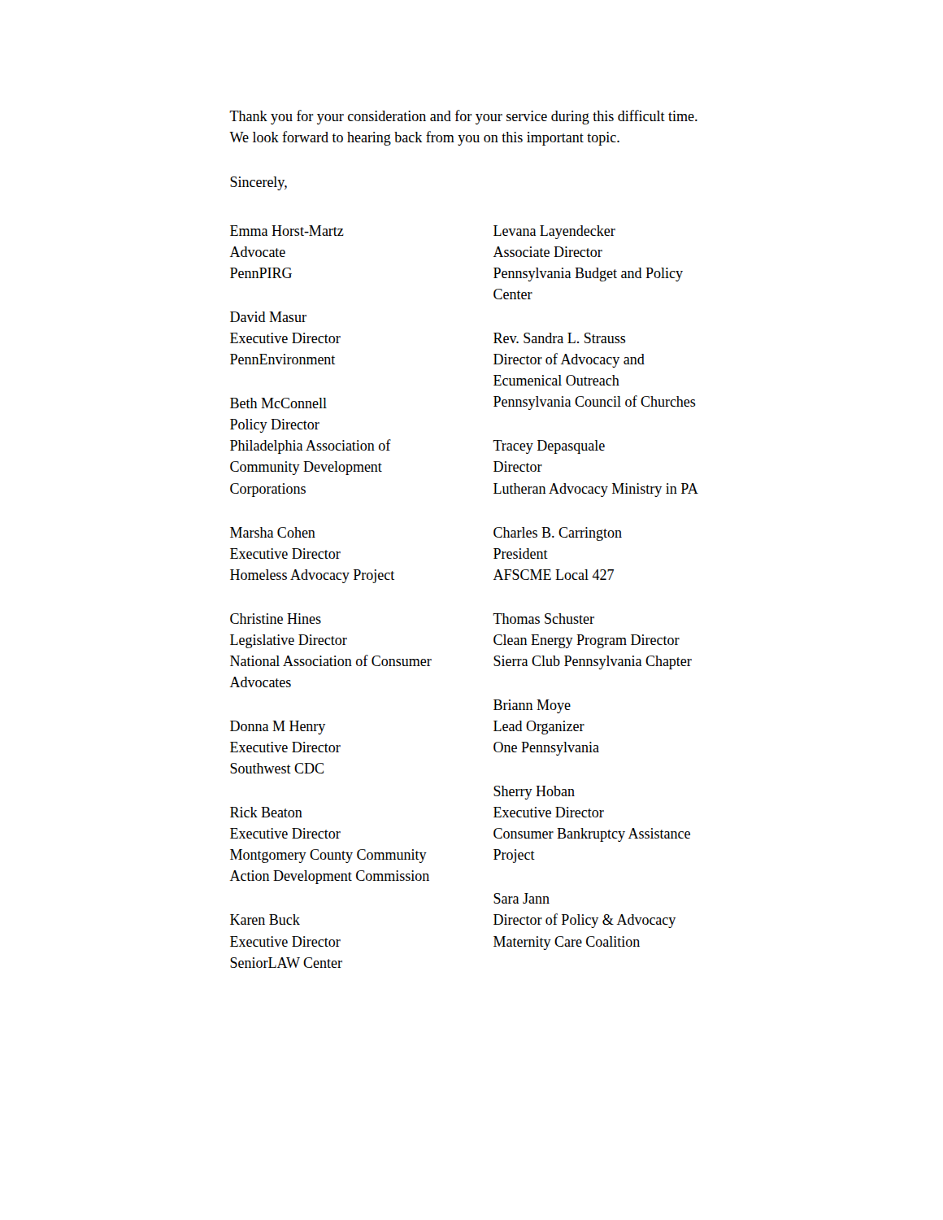Thank you for your consideration and for your service during this difficult time. We look forward to hearing back from you on this important topic.
Sincerely,
Emma Horst-Martz
Advocate
PennPIRG
David Masur
Executive Director
PennEnvironment
Beth McConnell
Policy Director
Philadelphia Association of Community Development Corporations
Marsha Cohen
Executive Director
Homeless Advocacy Project
Christine Hines
Legislative Director
National Association of Consumer Advocates
Donna M Henry
Executive Director
Southwest CDC
Rick Beaton
Executive Director
Montgomery County Community Action Development Commission
Karen Buck
Executive Director
SeniorLAW Center
Levana Layendecker
Associate Director
Pennsylvania Budget and Policy Center
Rev. Sandra L. Strauss
Director of Advocacy and Ecumenical Outreach
Pennsylvania Council of Churches
Tracey Depasquale
Director
Lutheran Advocacy Ministry in PA
Charles B. Carrington
President
AFSCME Local 427
Thomas Schuster
Clean Energy Program Director
Sierra Club Pennsylvania Chapter
Briann Moye
Lead Organizer
One Pennsylvania
Sherry Hoban
Executive Director
Consumer Bankruptcy Assistance Project
Sara Jann
Director of Policy & Advocacy
Maternity Care Coalition